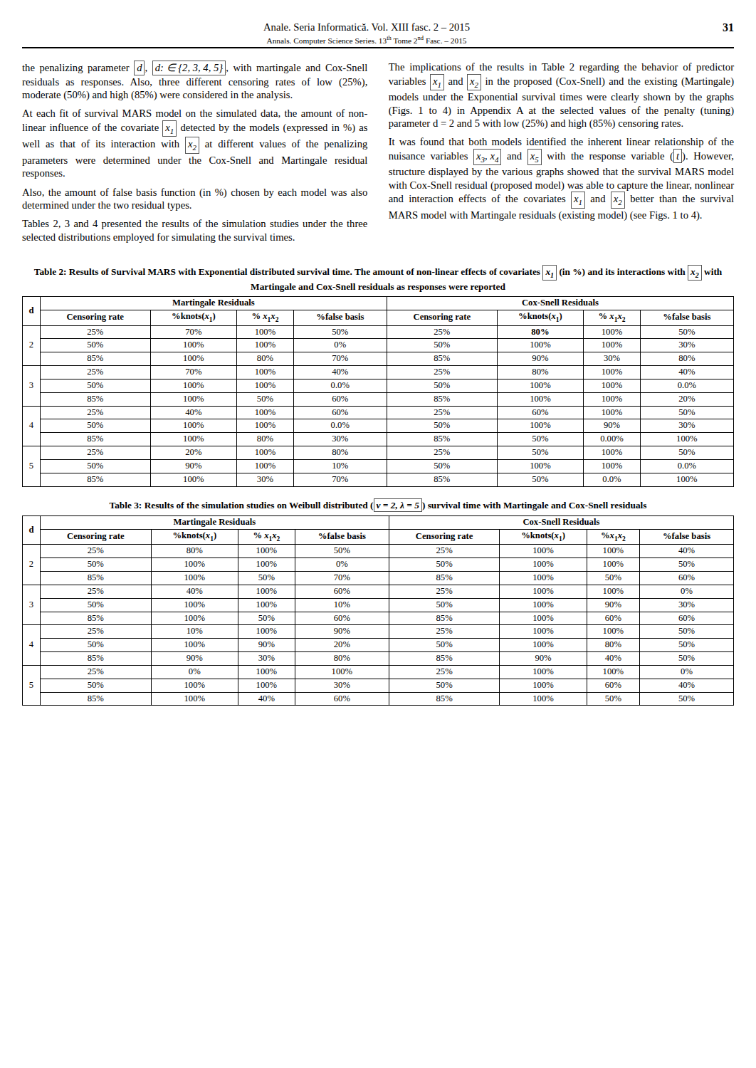Anale. Seria Informatică. Vol. XIII fasc. 2 – 2015
Annals. Computer Science Series. 13th Tome 2nd Fasc. – 2015
31
the penalizing parameter d, d: ∈ {2, 3, 4, 5}, with martingale and Cox-Snell residuals as responses. Also, three different censoring rates of low (25%), moderate (50%) and high (85%) were considered in the analysis.
At each fit of survival MARS model on the simulated data, the amount of non-linear influence of the covariate x1 detected by the models (expressed in %) as well as that of its interaction with x2 at different values of the penalizing parameters were determined under the Cox-Snell and Martingale residual responses.
Also, the amount of false basis function (in %) chosen by each model was also determined under the two residual types.
Tables 2, 3 and 4 presented the results of the simulation studies under the three selected distributions employed for simulating the survival times.
The implications of the results in Table 2 regarding the behavior of predictor variables x1 and x2 in the proposed (Cox-Snell) and the existing (Martingale) models under the Exponential survival times were clearly shown by the graphs (Figs. 1 to 4) in Appendix A at the selected values of the penalty (tuning) parameter d = 2 and 5 with low (25%) and high (85%) censoring rates.
It was found that both models identified the inherent linear relationship of the nuisance variables x3, x4 and x5 with the response variable (t). However, structure displayed by the various graphs showed that the survival MARS model with Cox-Snell residual (proposed model) was able to capture the linear, nonlinear and interaction effects of the covariates x1 and x2 better than the survival MARS model with Martingale residuals (existing model) (see Figs. 1 to 4).
Table 2: Results of Survival MARS with Exponential distributed survival time. The amount of non-linear effects of covariates x1 (in %) and its interactions with x2 with Martingale and Cox-Snell residuals as responses were reported
| d | Martingale Residuals | Cox-Snell Residuals |
| --- | --- | --- |
| Censoring rate | %knots( x 1 ) | % x 1 x 2 | %false basis | Censoring rate | %knots( x 1 ) | % x 1 x 2 | %false basis |
| 2 | 25% | 70% | 100% | 50% | 25% | 80% | 100% | 50% |
| 50% | 100% | 100% | 0% | 50% | 100% | 100% | 30% |
| 85% | 100% | 80% | 70% | 85% | 90% | 30% | 80% |
| 3 | 25% | 70% | 100% | 40% | 25% | 80% | 100% | 40% |
| 50% | 100% | 100% | 0.0% | 50% | 100% | 100% | 0.0% |
| 85% | 100% | 50% | 60% | 85% | 100% | 100% | 20% |
| 4 | 25% | 40% | 100% | 60% | 25% | 60% | 100% | 50% |
| 50% | 100% | 100% | 0.0% | 50% | 100% | 90% | 30% |
| 85% | 100% | 80% | 30% | 85% | 50% | 0.00% | 100% |
| 5 | 25% | 20% | 100% | 80% | 25% | 50% | 100% | 50% |
| 50% | 90% | 100% | 10% | 50% | 100% | 100% | 0.0% |
| 85% | 100% | 30% | 70% | 85% | 50% | 0.0% | 100% |
Table 3: Results of the simulation studies on Weibull distributed (v = 2, λ = 5) survival time with Martingale and Cox-Snell residuals
| d | Martingale Residuals | Cox-Snell Residuals |
| --- | --- | --- |
| Censoring rate | %knots( x 1 ) | % x 1 x 2 | %false basis | Censoring rate | %knots( x 1 ) | % x 1 x 2 | %false basis |
| 2 | 25% | 80% | 100% | 50% | 25% | 100% | 100% | 40% |
| 50% | 100% | 100% | 0% | 50% | 100% | 100% | 50% |
| 85% | 100% | 50% | 70% | 85% | 100% | 50% | 60% |
| 3 | 25% | 40% | 100% | 60% | 25% | 100% | 100% | 0% |
| 50% | 100% | 100% | 10% | 50% | 100% | 90% | 30% |
| 85% | 100% | 50% | 60% | 85% | 100% | 60% | 60% |
| 4 | 25% | 10% | 100% | 90% | 25% | 100% | 100% | 50% |
| 50% | 100% | 90% | 20% | 50% | 100% | 80% | 50% |
| 85% | 90% | 30% | 80% | 85% | 90% | 40% | 50% |
| 5 | 25% | 0% | 100% | 100% | 25% | 100% | 100% | 0% |
| 50% | 100% | 100% | 30% | 50% | 100% | 60% | 40% |
| 85% | 100% | 40% | 60% | 85% | 100% | 50% | 50% |